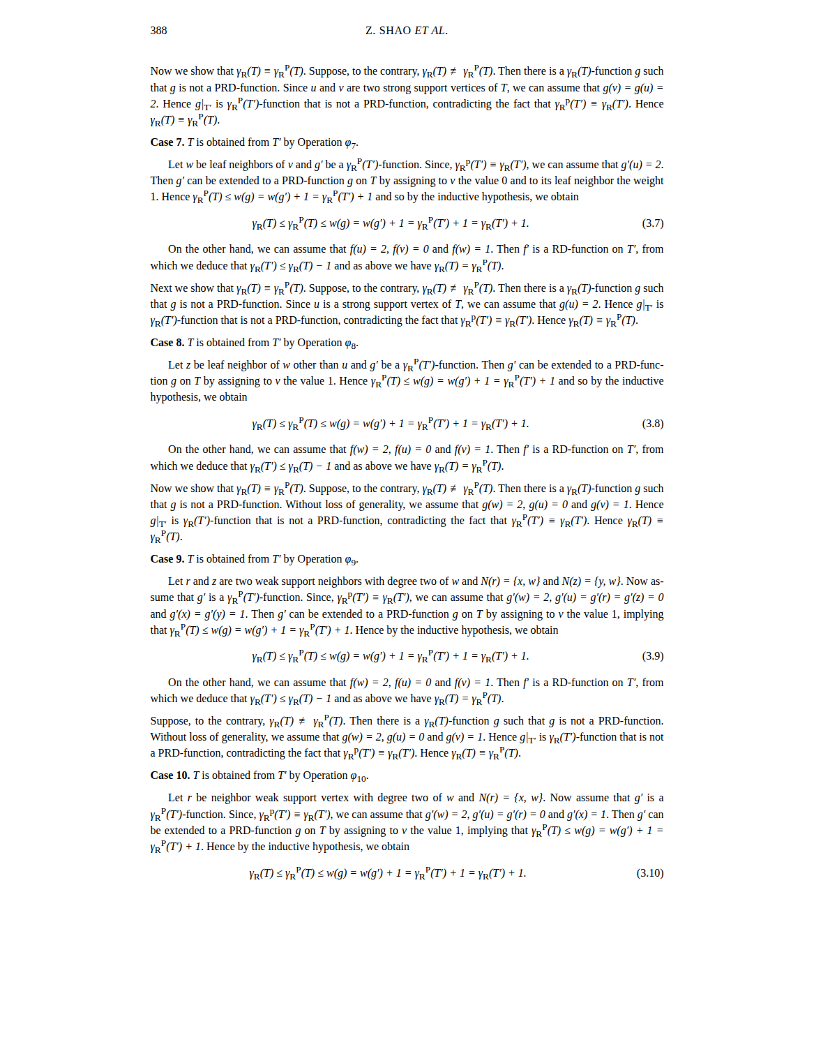388 Z. SHAO ET AL. 388
Now we show that γR(T) ≡ γRP(T). Suppose, to the contrary, γR(T) ≢ γRP(T). Then there is a γR(T)-function g such that g is not a PRD-function. Since u and v are two strong support vertices of T, we can assume that g(v) = g(u) = 2. Hence g|T′ is γRP(T′)-function that is not a PRD-function, contradicting the fact that γRp(T′) ≡ γR(T′). Hence γR(T) ≡ γRP(T).
Case 7. T is obtained from T′ by Operation φ7.
Let w be leaf neighbors of v and g′ be a γRP(T′)-function. Since, γRp(T′) ≡ γR(T′), we can assume that g′(u) = 2. Then g′ can be extended to a PRD-function g on T by assigning to v the value 0 and to its leaf neighbor the weight 1. Hence γRP(T) ≤ w(g) = w(g′) + 1 = γRP(T′) + 1 and so by the inductive hypothesis, we obtain
γR(T) ≤ γRP(T) ≤ w(g) = w(g′) + 1 = γRP(T′) + 1 = γR(T′) + 1.
(3.7)
On the other hand, we can assume that f(u) = 2, f(v) = 0 and f(w) = 1. Then f′ is a RD-function on T′, from which we deduce that γR(T′) ≤ γR(T) − 1 and as above we have γR(T) = γRP(T).
Next we show that γR(T) ≡ γRP(T). Suppose, to the contrary, γR(T) ≢ γRP(T). Then there is a γR(T)-function g such that g is not a PRD-function. Since u is a strong support vertex of T, we can assume that g(u) = 2. Hence g|T′ is γR(T′)-function that is not a PRD-function, contradicting the fact that γRp(T′) ≡ γR(T′). Hence γR(T) ≡ γRP(T).
Case 8. T is obtained from T′ by Operation φ8.
Let z be leaf neighbor of w other than u and g′ be a γRP(T′)-function. Then g′ can be extended to a PRD-function g on T by assigning to v the value 1. Hence γRP(T) ≤ w(g) = w(g′) + 1 = γRP(T′) + 1 and so by the inductive hypothesis, we obtain
γR(T) ≤ γRP(T) ≤ w(g) = w(g′) + 1 = γRP(T′) + 1 = γR(T′) + 1.
(3.8)
On the other hand, we can assume that f(w) = 2, f(u) = 0 and f(v) = 1. Then f′ is a RD-function on T′, from which we deduce that γR(T′) ≤ γR(T) − 1 and as above we have γR(T) = γRP(T).
Now we show that γR(T) ≡ γRP(T). Suppose, to the contrary, γR(T) ≢ γRP(T). Then there is a γR(T)-function g such that g is not a PRD-function. Without loss of generality, we assume that g(w) = 2, g(u) = 0 and g(v) = 1. Hence g|T′ is γR(T′)-function that is not a PRD-function, contradicting the fact that γRP(T′) ≡ γR(T′). Hence γR(T) ≡ γRP(T).
Case 9. T is obtained from T′ by Operation φ9.
Let r and z are two weak support neighbors with degree two of w and N(r) = {x, w} and N(z) = {y, w}. Now assume that g′ is a γRP(T′)-function. Since, γRp(T′) ≡ γR(T′), we can assume that g′(w) = 2, g′(u) = g′(r) = g′(z) = 0 and g′(x) = g′(y) = 1. Then g′ can be extended to a PRD-function g on T by assigning to v the value 1, implying that γRP(T) ≤ w(g) = w(g′) + 1 = γRP(T′) + 1. Hence by the inductive hypothesis, we obtain
γR(T) ≤ γRP(T) ≤ w(g) = w(g′) + 1 = γRP(T′) + 1 = γR(T′) + 1.
(3.9)
On the other hand, we can assume that f(w) = 2, f(u) = 0 and f(v) = 1. Then f′ is a RD-function on T′, from which we deduce that γR(T′) ≤ γR(T) − 1 and as above we have γR(T) = γRP(T).
Suppose, to the contrary, γR(T) ≢ γRP(T). Then there is a γR(T)-function g such that g is not a PRD-function. Without loss of generality, we assume that g(w) = 2, g(u) = 0 and g(v) = 1. Hence g|T′ is γR(T′)-function that is not a PRD-function, contradicting the fact that γRp(T′) ≡ γR(T′). Hence γR(T) ≡ γRP(T).
Case 10. T is obtained from T′ by Operation φ10.
Let r be neighbor weak support vertex with degree two of w and N(r) = {x, w}. Now assume that g′ is a γRP(T′)-function. Since, γRp(T′) ≡ γR(T′), we can assume that g′(w) = 2, g′(u) = g′(r) = 0 and g′(x) = 1. Then g′ can be extended to a PRD-function g on T by assigning to v the value 1, implying that γRP(T) ≤ w(g) = w(g′) + 1 = γRP(T′) + 1. Hence by the inductive hypothesis, we obtain
γR(T) ≤ γRP(T) ≤ w(g) = w(g′) + 1 = γRP(T′) + 1 = γR(T′) + 1.
(3.10)